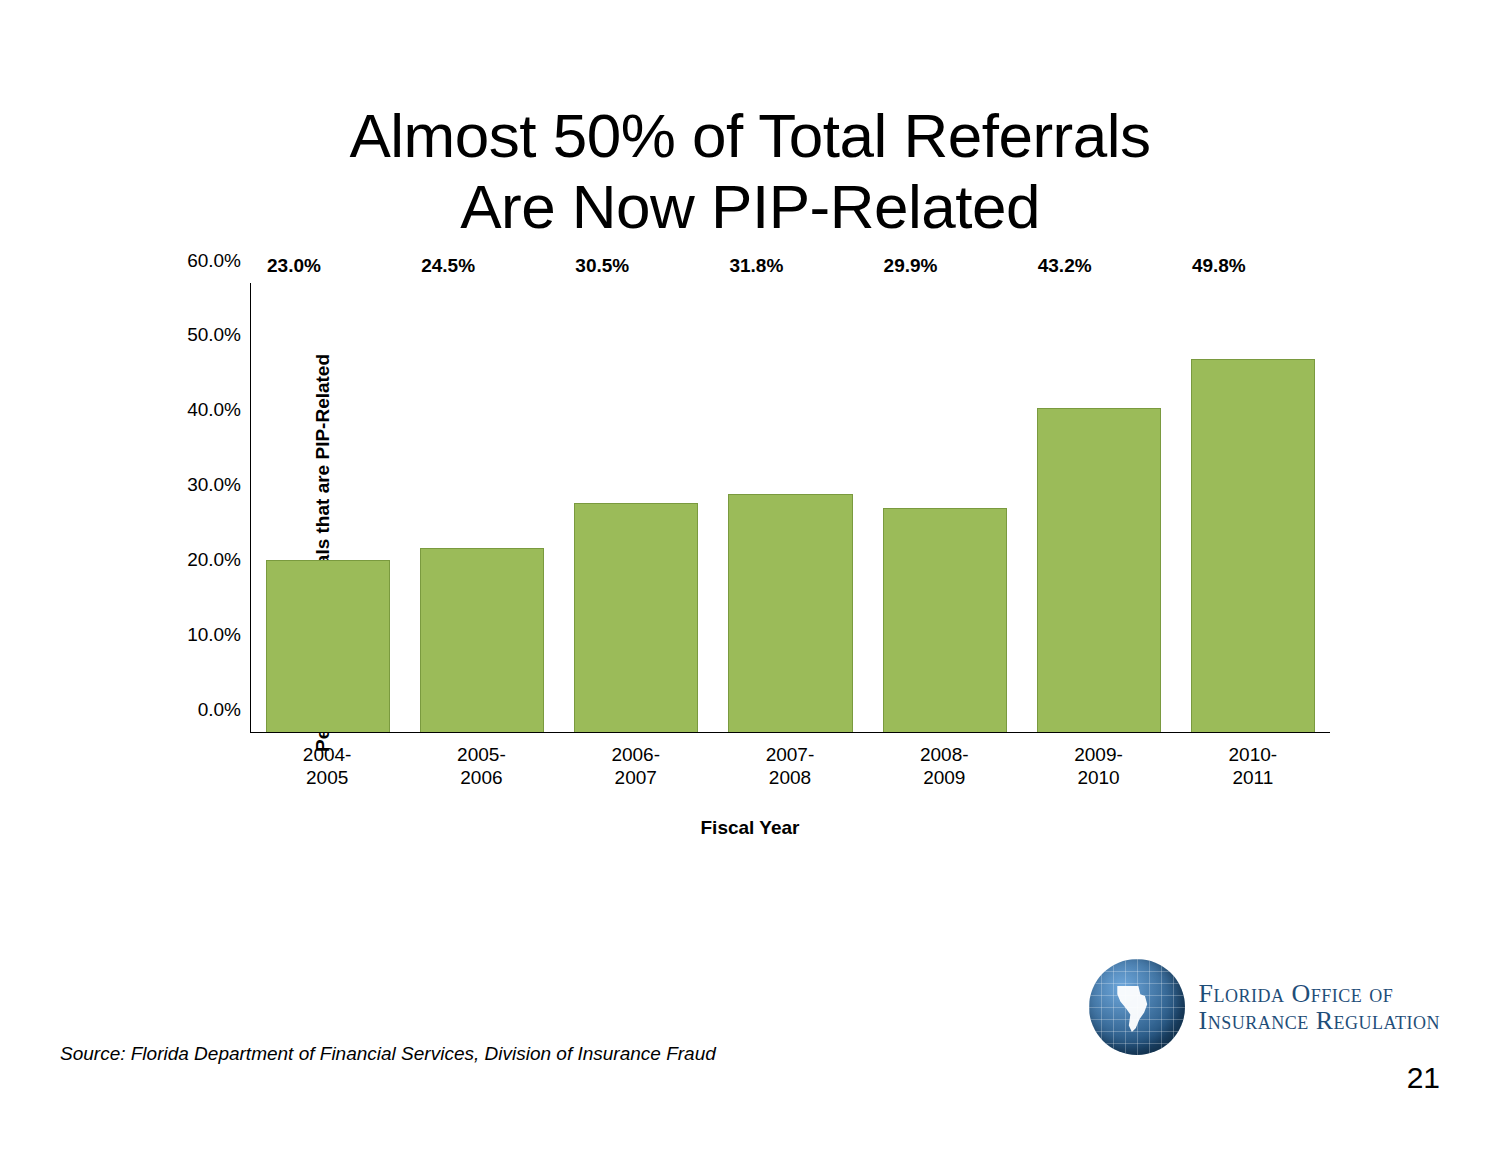Almost 50% of Total Referrals
Are Now PIP-Related
Percentage of Referrals that are PIP-Related
0.0%
10.0%
20.0%
30.0%
40.0%
50.0%
60.0%
23.0%
24.5%
30.5%
31.8%
29.9%
43.2%
49.8%
2004-
2005
2005-
2006
2006-
2007
2007-
2008
2008-
2009
2009-
2010
2010-
2011
Fiscal Year
Source: Florida Department of Financial Services, Division of Insurance Fraud
Florida Office of Insurance Regulation
21